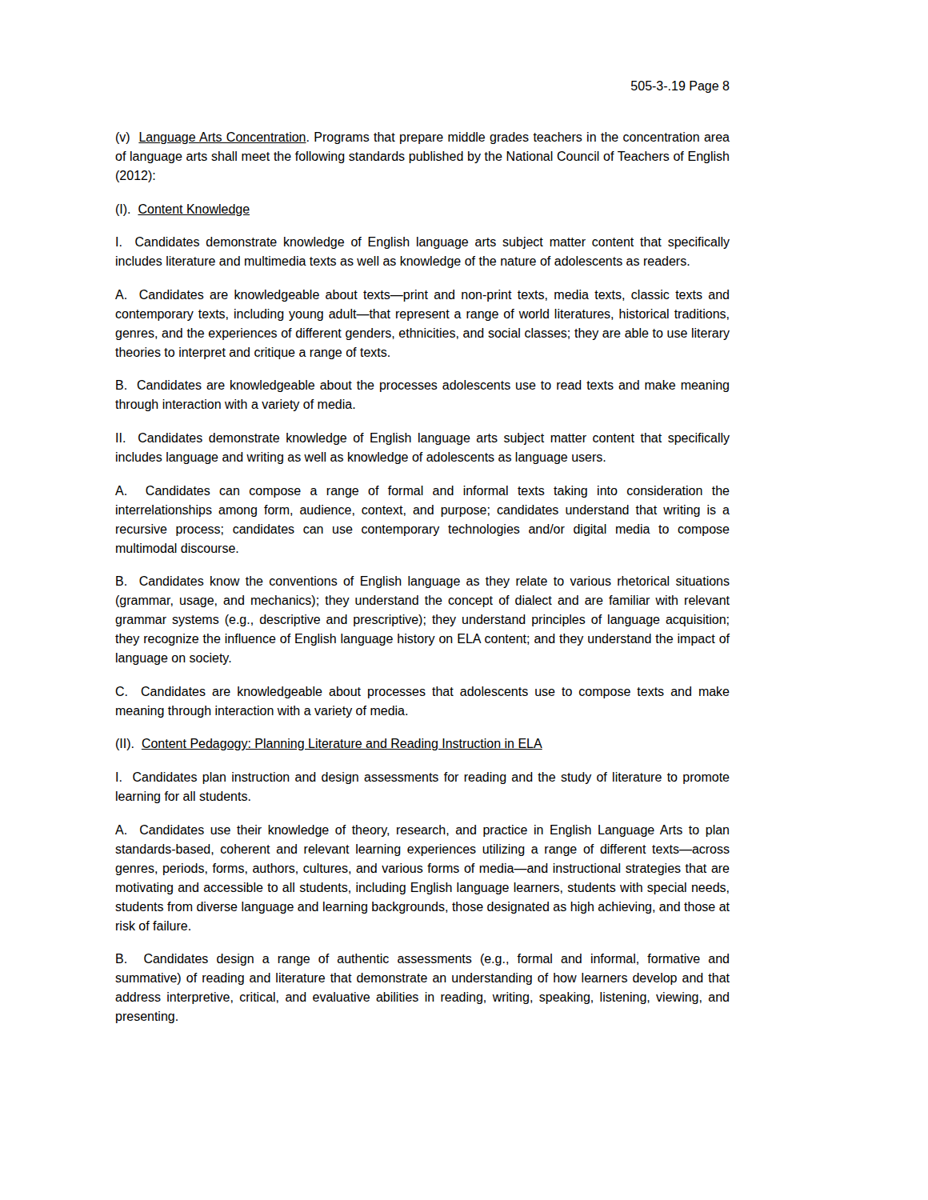505-3-.19 Page 8
(v) Language Arts Concentration. Programs that prepare middle grades teachers in the concentration area of language arts shall meet the following standards published by the National Council of Teachers of English (2012):
(I). Content Knowledge
I. Candidates demonstrate knowledge of English language arts subject matter content that specifically includes literature and multimedia texts as well as knowledge of the nature of adolescents as readers.
A. Candidates are knowledgeable about texts—print and non-print texts, media texts, classic texts and contemporary texts, including young adult—that represent a range of world literatures, historical traditions, genres, and the experiences of different genders, ethnicities, and social classes; they are able to use literary theories to interpret and critique a range of texts.
B. Candidates are knowledgeable about the processes adolescents use to read texts and make meaning through interaction with a variety of media.
II. Candidates demonstrate knowledge of English language arts subject matter content that specifically includes language and writing as well as knowledge of adolescents as language users.
A. Candidates can compose a range of formal and informal texts taking into consideration the interrelationships among form, audience, context, and purpose; candidates understand that writing is a recursive process; candidates can use contemporary technologies and/or digital media to compose multimodal discourse.
B. Candidates know the conventions of English language as they relate to various rhetorical situations (grammar, usage, and mechanics); they understand the concept of dialect and are familiar with relevant grammar systems (e.g., descriptive and prescriptive); they understand principles of language acquisition; they recognize the influence of English language history on ELA content; and they understand the impact of language on society.
C. Candidates are knowledgeable about processes that adolescents use to compose texts and make meaning through interaction with a variety of media.
(II). Content Pedagogy: Planning Literature and Reading Instruction in ELA
I. Candidates plan instruction and design assessments for reading and the study of literature to promote learning for all students.
A. Candidates use their knowledge of theory, research, and practice in English Language Arts to plan standards-based, coherent and relevant learning experiences utilizing a range of different texts—across genres, periods, forms, authors, cultures, and various forms of media—and instructional strategies that are motivating and accessible to all students, including English language learners, students with special needs, students from diverse language and learning backgrounds, those designated as high achieving, and those at risk of failure.
B. Candidates design a range of authentic assessments (e.g., formal and informal, formative and summative) of reading and literature that demonstrate an understanding of how learners develop and that address interpretive, critical, and evaluative abilities in reading, writing, speaking, listening, viewing, and presenting.